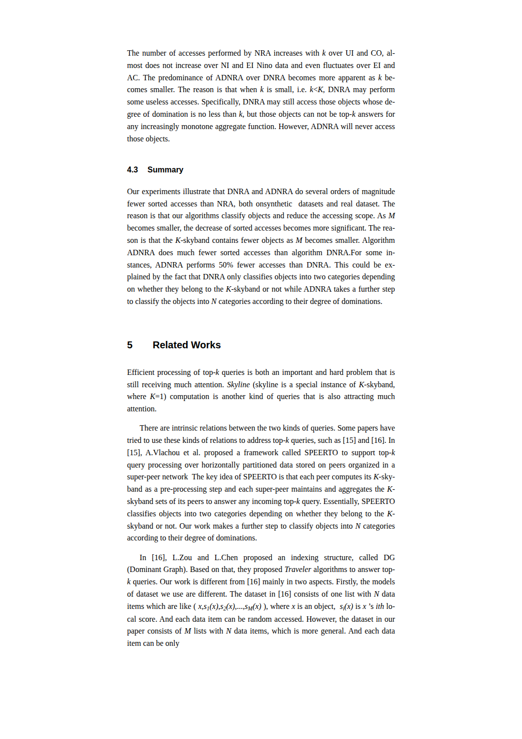The number of accesses performed by NRA increases with k over UI and CO, almost does not increase over NI and EI Nino data and even fluctuates over EI and AC. The predominance of ADNRA over DNRA becomes more apparent as k becomes smaller. The reason is that when k is small, i.e. k<K, DNRA may perform some useless accesses. Specifically, DNRA may still access those objects whose degree of domination is no less than k, but those objects can not be top-k answers for any increasingly monotone aggregate function. However, ADNRA will never access those objects.
4.3 Summary
Our experiments illustrate that DNRA and ADNRA do several orders of magnitude fewer sorted accesses than NRA, both onsynthetic datasets and real dataset. The reason is that our algorithms classify objects and reduce the accessing scope. As M becomes smaller, the decrease of sorted accesses becomes more significant. The reason is that the K-skyband contains fewer objects as M becomes smaller. Algorithm ADNRA does much fewer sorted accesses than algorithm DNRA.For some instances, ADNRA performs 50% fewer accesses than DNRA. This could be explained by the fact that DNRA only classifies objects into two categories depending on whether they belong to the K-skyband or not while ADNRA takes a further step to classify the objects into N categories according to their degree of dominations.
5 Related Works
Efficient processing of top-k queries is both an important and hard problem that is still receiving much attention. Skyline (skyline is a special instance of K-skyband, where K=1) computation is another kind of queries that is also attracting much attention.
There are intrinsic relations between the two kinds of queries. Some papers have tried to use these kinds of relations to address top-k queries, such as [15] and [16]. In [15], A.Vlachou et al. proposed a framework called SPEERTO to support top-k query processing over horizontally partitioned data stored on peers organized in a super-peer network The key idea of SPEERTO is that each peer computes its K-skyband as a pre-processing step and each super-peer maintains and aggregates the K-skyband sets of its peers to answer any incoming top-k query. Essentially, SPEERTO classifies objects into two categories depending on whether they belong to the K-skyband or not. Our work makes a further step to classify objects into N categories according to their degree of dominations.
In [16], L.Zou and L.Chen proposed an indexing structure, called DG (Dominant Graph). Based on that, they proposed Traveler algorithms to answer top-k queries. Our work is different from [16] mainly in two aspects. Firstly, the models of dataset we use are different. The dataset in [16] consists of one list with N data items which are like ( x,s1(x),s2(x),...,sM(x) ), where x is an object, si(x) is x ’s ith local score. And each data item can be random accessed. However, the dataset in our paper consists of M lists with N data items, which is more general. And each data item can be only